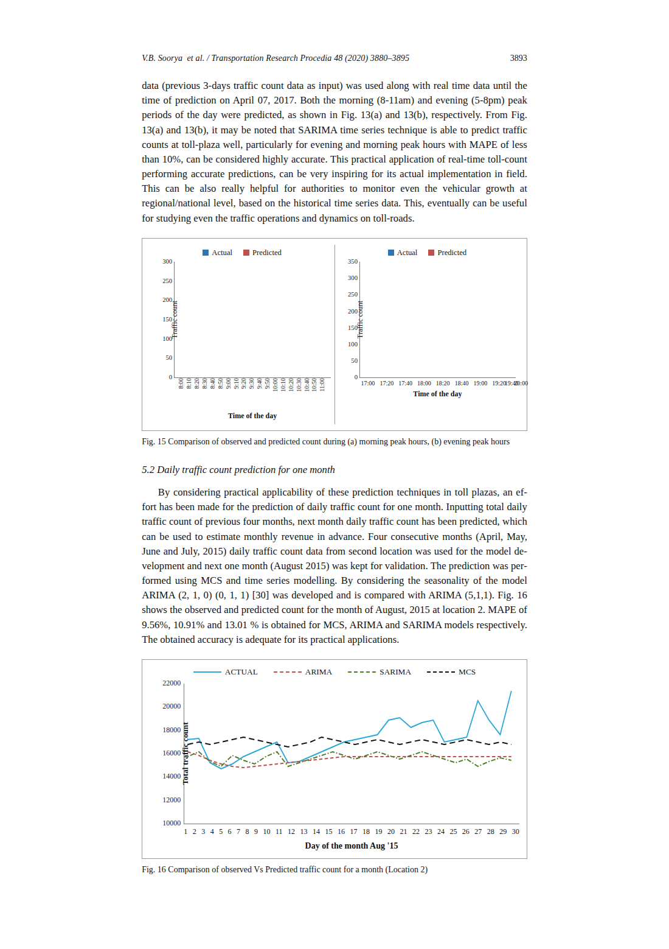V.B. Soorya et al. / Transportation Research Procedia 48 (2020) 3880–3895 3893
data (previous 3-days traffic count data as input) was used along with real time data until the time of prediction on April 07, 2017. Both the morning (8-11am) and evening (5-8pm) peak periods of the day were predicted, as shown in Fig. 13(a) and 13(b), respectively. From Fig. 13(a) and 13(b), it may be noted that SARIMA time series technique is able to predict traffic counts at toll-plaza well, particularly for evening and morning peak hours with MAPE of less than 10%, can be considered highly accurate. This practical application of real-time toll-count performing accurate predictions, can be very inspiring for its actual implementation in field. This can be also really helpful for authorities to monitor even the vehicular growth at regional/national level, based on the historical time series data. This, eventually can be useful for studying even the traffic operations and dynamics on toll-roads.
Actual Predicted
Traffic count
300 250 200 150 100 50 0
8:00 8:10 8:20 8:30 8:40 8:50 9:00 9:10 9:20 9:30 9:40 9:50 10:00 10:10 10:20 10:30 10:40 10:50 11:00
Time of the day
Actual Predicted
Traffic count
350 300 250 200 150 100 50 0
17:00 17:20 17:40 18:00 18:20 18:40 19:00 19:20 19:40 20:00
Time of the day
Fig. 15 Comparison of observed and predicted count during (a) morning peak hours, (b) evening peak hours
5.2 Daily traffic count prediction for one month
By considering practical applicability of these prediction techniques in toll plazas, an effort has been made for the prediction of daily traffic count for one month. Inputting total daily traffic count of previous four months, next month daily traffic count has been predicted, which can be used to estimate monthly revenue in advance. Four consecutive months (April, May, June and July, 2015) daily traffic count data from second location was used for the model development and next one month (August 2015) was kept for validation. The prediction was performed using MCS and time series modelling. By considering the seasonality of the model ARIMA (2, 1, 0) (0, 1, 1) [30] was developed and is compared with ARIMA (5,1,1). Fig. 16 shows the observed and predicted count for the month of August, 2015 at location 2. MAPE of 9.56%, 10.91% and 13.01 % is obtained for MCS, ARIMA and SARIMA models respectively. The obtained accuracy is adequate for its practical applications.
ACTUAL ARIMA SARIMA MCS
Total traffic count
22000 20000 18000 16000 14000 12000 10000
123456789101112131415161718192021222324252627282930
Day of the month Aug '15
Fig. 16 Comparison of observed Vs Predicted traffic count for a month (Location 2)